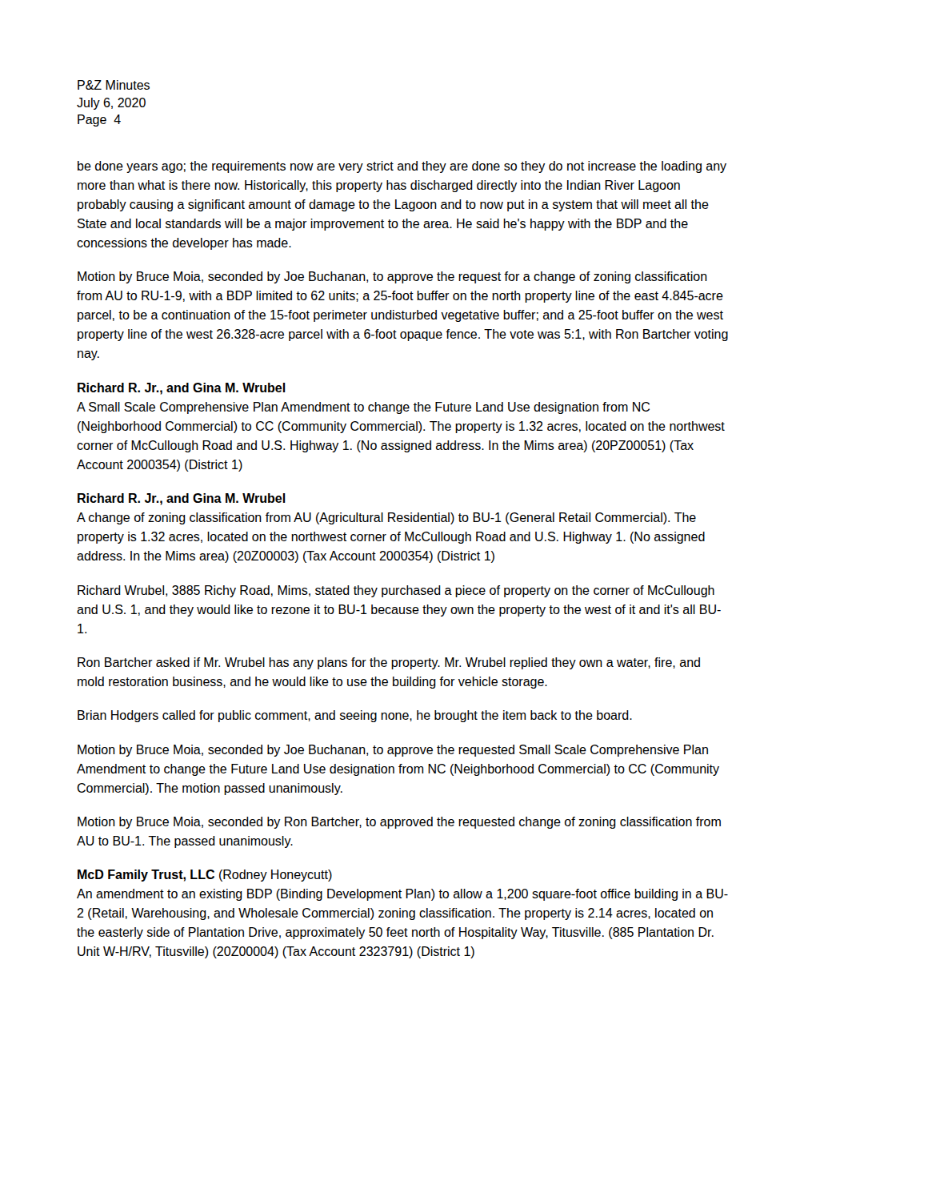P&Z Minutes
July 6, 2020
Page 4
be done years ago; the requirements now are very strict and they are done so they do not increase the loading any more than what is there now. Historically, this property has discharged directly into the Indian River Lagoon probably causing a significant amount of damage to the Lagoon and to now put in a system that will meet all the State and local standards will be a major improvement to the area. He said he's happy with the BDP and the concessions the developer has made.
Motion by Bruce Moia, seconded by Joe Buchanan, to approve the request for a change of zoning classification from AU to RU-1-9, with a BDP limited to 62 units; a 25-foot buffer on the north property line of the east 4.845-acre parcel, to be a continuation of the 15-foot perimeter undisturbed vegetative buffer; and a 25-foot buffer on the west property line of the west 26.328-acre parcel with a 6-foot opaque fence. The vote was 5:1, with Ron Bartcher voting nay.
Richard R. Jr., and Gina M. Wrubel
A Small Scale Comprehensive Plan Amendment to change the Future Land Use designation from NC (Neighborhood Commercial) to CC (Community Commercial). The property is 1.32 acres, located on the northwest corner of McCullough Road and U.S. Highway 1. (No assigned address. In the Mims area) (20PZ00051) (Tax Account 2000354) (District 1)
Richard R. Jr., and Gina M. Wrubel
A change of zoning classification from AU (Agricultural Residential) to BU-1 (General Retail Commercial). The property is 1.32 acres, located on the northwest corner of McCullough Road and U.S. Highway 1. (No assigned address. In the Mims area) (20Z00003) (Tax Account 2000354) (District 1)
Richard Wrubel, 3885 Richy Road, Mims, stated they purchased a piece of property on the corner of McCullough and U.S. 1, and they would like to rezone it to BU-1 because they own the property to the west of it and it's all BU-1.
Ron Bartcher asked if Mr. Wrubel has any plans for the property. Mr. Wrubel replied they own a water, fire, and mold restoration business, and he would like to use the building for vehicle storage.
Brian Hodgers called for public comment, and seeing none, he brought the item back to the board.
Motion by Bruce Moia, seconded by Joe Buchanan, to approve the requested Small Scale Comprehensive Plan Amendment to change the Future Land Use designation from NC (Neighborhood Commercial) to CC (Community Commercial). The motion passed unanimously.
Motion by Bruce Moia, seconded by Ron Bartcher, to approved the requested change of zoning classification from AU to BU-1. The passed unanimously.
McD Family Trust, LLC (Rodney Honeycutt)
An amendment to an existing BDP (Binding Development Plan) to allow a 1,200 square-foot office building in a BU-2 (Retail, Warehousing, and Wholesale Commercial) zoning classification. The property is 2.14 acres, located on the easterly side of Plantation Drive, approximately 50 feet north of Hospitality Way, Titusville. (885 Plantation Dr. Unit W-H/RV, Titusville) (20Z00004) (Tax Account 2323791) (District 1)